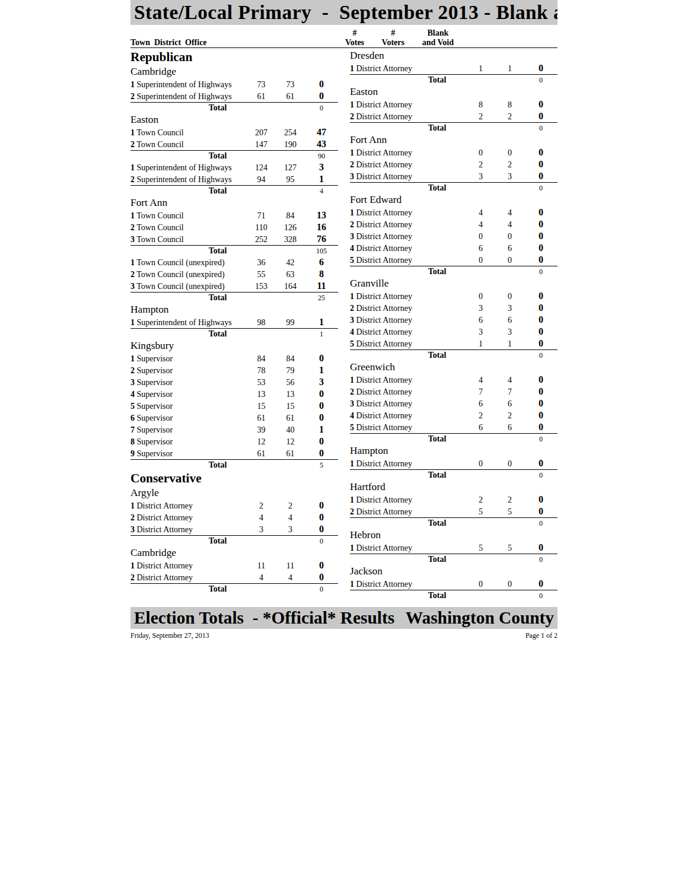State/Local Primary - September 2013 - Blank and Void Rep
| | # | # | Blank | |
| Town District Office | Votes | Voters | and Void | |
| Republican |
| Cambridge |
| 1 Superintendent of Highways | 73 | 73 | 0 |
| 2 Superintendent of Highways | 61 | 61 | 0 |
| Total | 0 |
| Easton |
| 1 Town Council | 207 | 254 | 47 |
| 2 Town Council | 147 | 190 | 43 |
| Total | 90 |
| 1 Superintendent of Highways | 124 | 127 | 3 |
| 2 Superintendent of Highways | 94 | 95 | 1 |
| Total | 4 |
| Fort Ann |
| 1 Town Council | 71 | 84 | 13 |
| 2 Town Council | 110 | 126 | 16 |
| 3 Town Council | 252 | 328 | 76 |
| Total | 105 |
| 1 Town Council (unexpired) | 36 | 42 | 6 |
| 2 Town Council (unexpired) | 55 | 63 | 8 |
| 3 Town Council (unexpired) | 153 | 164 | 11 |
| Total | 25 |
| Hampton |
| 1 Superintendent of Highways | 98 | 99 | 1 |
| Total | 1 |
| Kingsbury |
| 1 Supervisor | 84 | 84 | 0 |
| 2 Supervisor | 78 | 79 | 1 |
| 3 Supervisor | 53 | 56 | 3 |
| 4 Supervisor | 13 | 13 | 0 |
| 5 Supervisor | 15 | 15 | 0 |
| 6 Supervisor | 61 | 61 | 0 |
| 7 Supervisor | 39 | 40 | 1 |
| 8 Supervisor | 12 | 12 | 0 |
| 9 Supervisor | 61 | 61 | 0 |
| Total | 5 |
| Conservative |
| Argyle |
| 1 District Attorney | 2 | 2 | 0 |
| 2 District Attorney | 4 | 4 | 0 |
| 3 District Attorney | 3 | 3 | 0 |
| Total | 0 |
| Cambridge |
| 1 District Attorney | 11 | 11 | 0 |
| 2 District Attorney | 4 | 4 | 0 |
| Total | 0 |
| Dresden |
| 1 District Attorney | 1 | 1 | 0 |
| Total | 0 |
| Easton |
| 1 District Attorney | 8 | 8 | 0 |
| 2 District Attorney | 2 | 2 | 0 |
| Total | 0 |
| Fort Ann |
| 1 District Attorney | 0 | 0 | 0 |
| 2 District Attorney | 2 | 2 | 0 |
| 3 District Attorney | 3 | 3 | 0 |
| Total | 0 |
| Fort Edward |
| 1 District Attorney | 4 | 4 | 0 |
| 2 District Attorney | 4 | 4 | 0 |
| 3 District Attorney | 0 | 0 | 0 |
| 4 District Attorney | 6 | 6 | 0 |
| 5 District Attorney | 0 | 0 | 0 |
| Total | 0 |
| Granville |
| 1 District Attorney | 0 | 0 | 0 |
| 2 District Attorney | 3 | 3 | 0 |
| 3 District Attorney | 6 | 6 | 0 |
| 4 District Attorney | 3 | 3 | 0 |
| 5 District Attorney | 1 | 1 | 0 |
| Total | 0 |
| Greenwich |
| 1 District Attorney | 4 | 4 | 0 |
| 2 District Attorney | 7 | 7 | 0 |
| 3 District Attorney | 6 | 6 | 0 |
| 4 District Attorney | 2 | 2 | 0 |
| 5 District Attorney | 6 | 6 | 0 |
| Total | 0 |
| Hampton |
| 1 District Attorney | 0 | 0 | 0 |
| Total | 0 |
| Hartford |
| 1 District Attorney | 2 | 2 | 0 |
| 2 District Attorney | 5 | 5 | 0 |
| Total | 0 |
| Hebron |
| 1 District Attorney | 5 | 5 | 0 |
| Total | 0 |
| Jackson |
| 1 District Attorney | 0 | 0 | 0 |
| Total | 0 |
Election Totals - *Official* Results Washington County
Friday, September 27, 2013 Page 1 of 2